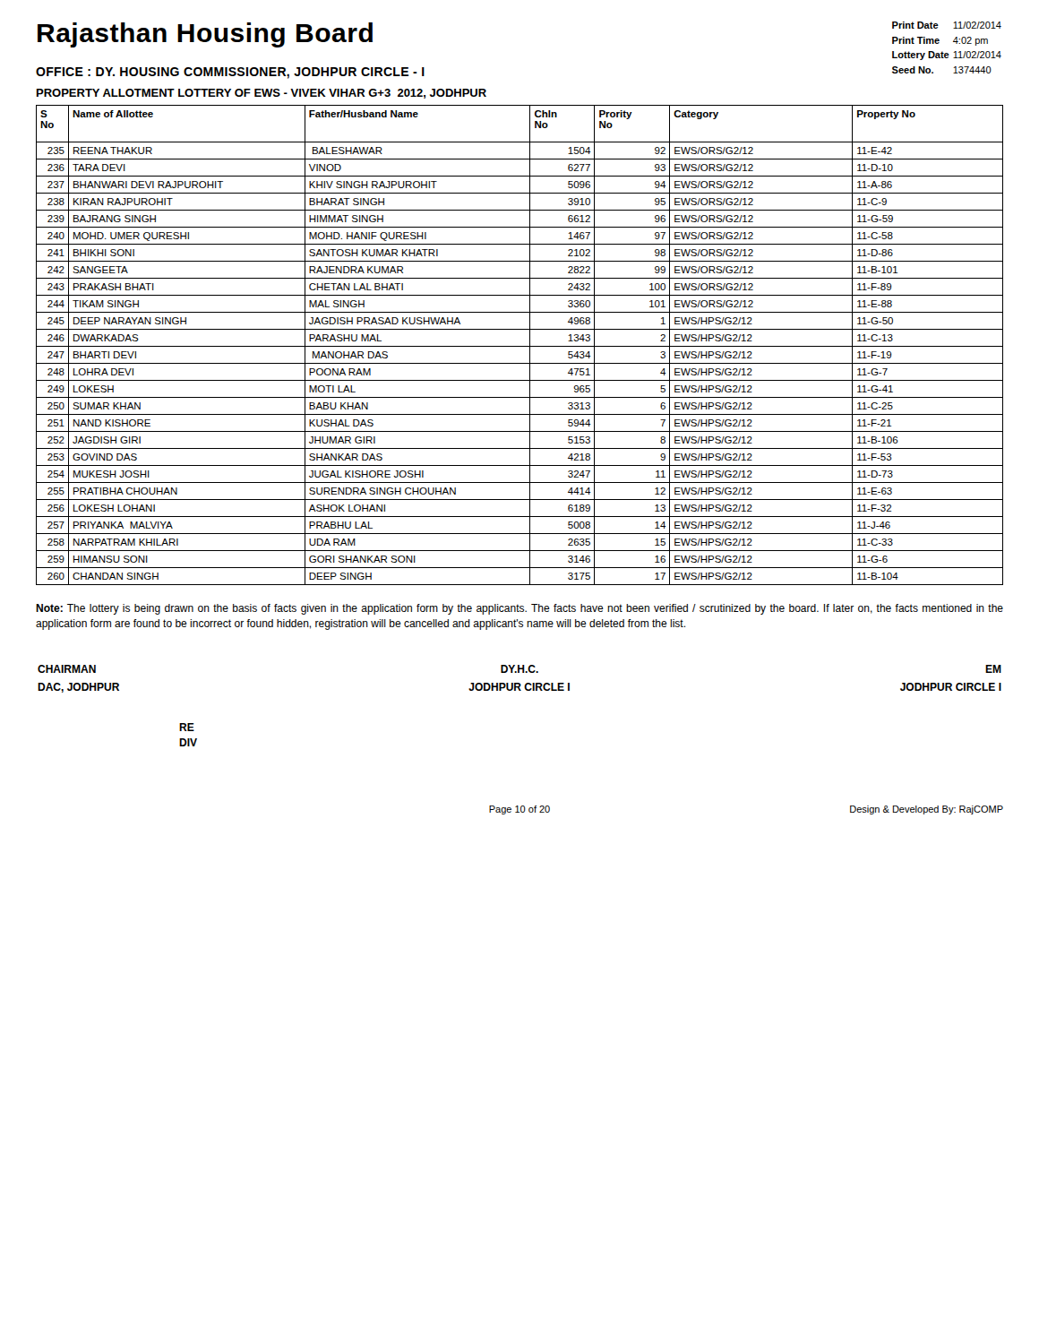| Print Date | 11/02/2014 |
| Print Time | 4:02 pm |
| Lottery Date | 11/02/2014 |
| Seed No. | 1374440 |
Rajasthan Housing Board
OFFICE : DY. HOUSING COMMISSIONER, JODHPUR CIRCLE - I
PROPERTY ALLOTMENT LOTTERY OF EWS - VIVEK VIHAR G+3 2012, JODHPUR
| S No | Name of Allottee | Father/Husband Name | Chln No | Prority No | Category | Property No |
| --- | --- | --- | --- | --- | --- | --- |
| 235 | REENA THAKUR | BALESHAWAR | 1504 | 92 | EWS/ORS/G2/12 | 11-E-42 |
| 236 | TARA DEVI | VINOD | 6277 | 93 | EWS/ORS/G2/12 | 11-D-10 |
| 237 | BHANWARI DEVI RAJPUROHIT | KHIV SINGH RAJPUROHIT | 5096 | 94 | EWS/ORS/G2/12 | 11-A-86 |
| 238 | KIRAN RAJPUROHIT | BHARAT SINGH | 3910 | 95 | EWS/ORS/G2/12 | 11-C-9 |
| 239 | BAJRANG SINGH | HIMMAT SINGH | 6612 | 96 | EWS/ORS/G2/12 | 11-G-59 |
| 240 | MOHD. UMER QURESHI | MOHD. HANIF QURESHI | 1467 | 97 | EWS/ORS/G2/12 | 11-C-58 |
| 241 | BHIKHI SONI | SANTOSH KUMAR KHATRI | 2102 | 98 | EWS/ORS/G2/12 | 11-D-86 |
| 242 | SANGEETA | RAJENDRA KUMAR | 2822 | 99 | EWS/ORS/G2/12 | 11-B-101 |
| 243 | PRAKASH BHATI | CHETAN LAL BHATI | 2432 | 100 | EWS/ORS/G2/12 | 11-F-89 |
| 244 | TIKAM SINGH | MAL SINGH | 3360 | 101 | EWS/ORS/G2/12 | 11-E-88 |
| 245 | DEEP NARAYAN SINGH | JAGDISH PRASAD KUSHWAHA | 4968 | 1 | EWS/HPS/G2/12 | 11-G-50 |
| 246 | DWARKADAS | PARASHU MAL | 1343 | 2 | EWS/HPS/G2/12 | 11-C-13 |
| 247 | BHARTI DEVI | MANOHAR DAS | 5434 | 3 | EWS/HPS/G2/12 | 11-F-19 |
| 248 | LOHRA DEVI | POONA RAM | 4751 | 4 | EWS/HPS/G2/12 | 11-G-7 |
| 249 | LOKESH | MOTI LAL | 965 | 5 | EWS/HPS/G2/12 | 11-G-41 |
| 250 | SUMAR KHAN | BABU KHAN | 3313 | 6 | EWS/HPS/G2/12 | 11-C-25 |
| 251 | NAND KISHORE | KUSHAL DAS | 5944 | 7 | EWS/HPS/G2/12 | 11-F-21 |
| 252 | JAGDISH GIRI | JHUMAR GIRI | 5153 | 8 | EWS/HPS/G2/12 | 11-B-106 |
| 253 | GOVIND DAS | SHANKAR DAS | 4218 | 9 | EWS/HPS/G2/12 | 11-F-53 |
| 254 | MUKESH JOSHI | JUGAL KISHORE JOSHI | 3247 | 11 | EWS/HPS/G2/12 | 11-D-73 |
| 255 | PRATIBHA CHOUHAN | SURENDRA SINGH CHOUHAN | 4414 | 12 | EWS/HPS/G2/12 | 11-E-63 |
| 256 | LOKESH LOHANI | ASHOK LOHANI | 6189 | 13 | EWS/HPS/G2/12 | 11-F-32 |
| 257 | PRIYANKA MALVIYA | PRABHU LAL | 5008 | 14 | EWS/HPS/G2/12 | 11-J-46 |
| 258 | NARPATRAM KHILARI | UDA RAM | 2635 | 15 | EWS/HPS/G2/12 | 11-C-33 |
| 259 | HIMANSU SONI | GORI SHANKAR SONI | 3146 | 16 | EWS/HPS/G2/12 | 11-G-6 |
| 260 | CHANDAN SINGH | DEEP SINGH | 3175 | 17 | EWS/HPS/G2/12 | 11-B-104 |
Note: The lottery is being drawn on the basis of facts given in the application form by the applicants. The facts have not been verified / scrutinized by the board. If later on, the facts mentioned in the application form are found to be incorrect or found hidden, registration will be cancelled and applicant's name will be deleted from the list.
| CHAIRMAN | DY.H.C. | EM |
| DAC, JODHPUR | JODHPUR CIRCLE I | JODHPUR CIRCLE I |
RE
DIV
Page 10 of 20
Design & Developed By: RajCOMP